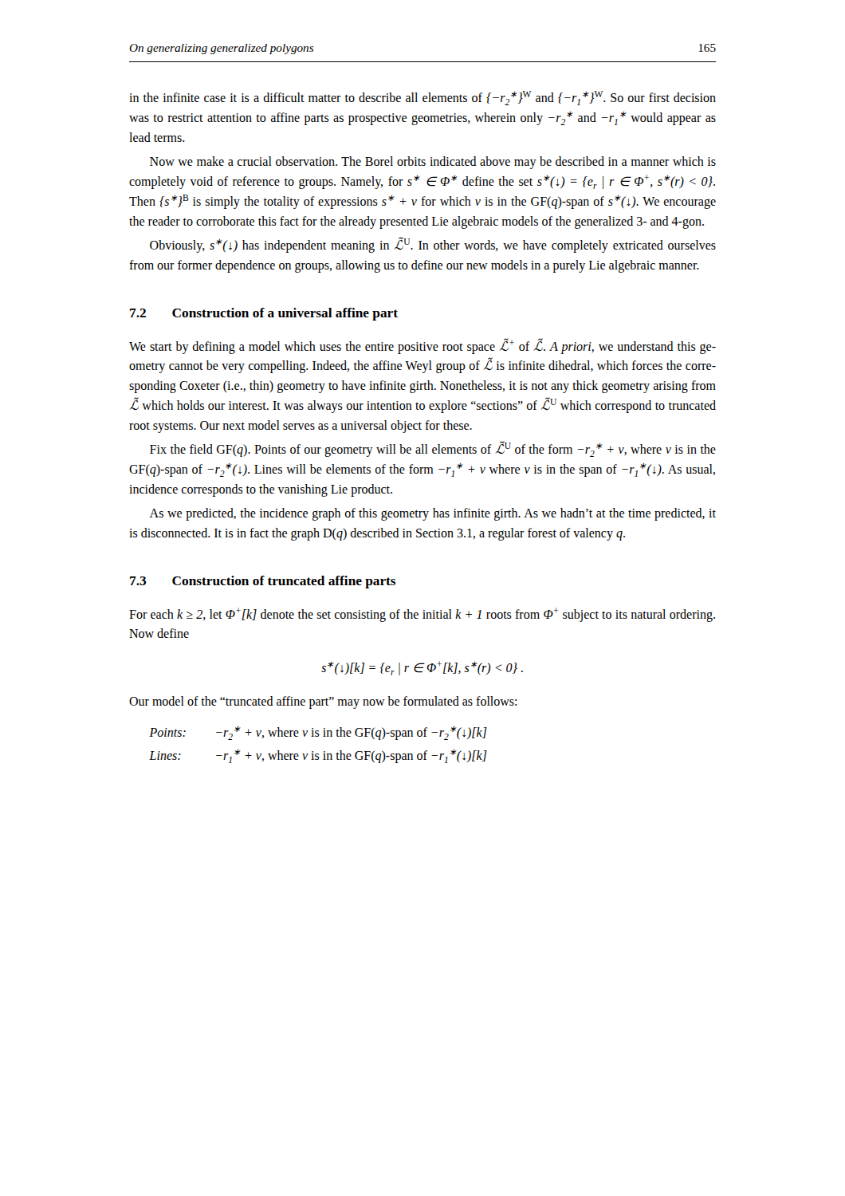On generalizing generalized polygons 165
in the infinite case it is a difficult matter to describe all elements of {−r2∗}W and {−r1∗}W. So our first decision was to restrict attention to affine parts as prospective geometries, wherein only −r2∗ and −r1∗ would appear as lead terms.
Now we make a crucial observation. The Borel orbits indicated above may be described in a manner which is completely void of reference to groups. Namely, for s∗ ∈ Φ∗ define the set s∗(↓) = {er | r ∈ Φ+, s∗(r) < 0}. Then {s∗}B is simply the totality of expressions s∗ + v for which v is in the GF(q)-span of s∗(↓). We encourage the reader to corroborate this fact for the already presented Lie algebraic models of the generalized 3- and 4-gon.
Obviously, s∗(↓) has independent meaning in ℒ̃U. In other words, we have completely extricated ourselves from our former dependence on groups, allowing us to define our new models in a purely Lie algebraic manner.
7.2 Construction of a universal affine part
We start by defining a model which uses the entire positive root space ℒ̃+ of ℒ̃. A priori, we understand this geometry cannot be very compelling. Indeed, the affine Weyl group of ℒ̃ is infinite dihedral, which forces the corresponding Coxeter (i.e., thin) geometry to have infinite girth. Nonetheless, it is not any thick geometry arising from ℒ̃ which holds our interest. It was always our intention to explore “sections” of ℒ̃U which correspond to truncated root systems. Our next model serves as a universal object for these.
Fix the field GF(q). Points of our geometry will be all elements of ℒ̃U of the form −r2∗ + v, where v is in the GF(q)-span of −r2∗(↓). Lines will be elements of the form −r1∗ + v where v is in the span of −r1∗(↓). As usual, incidence corresponds to the vanishing Lie product.
As we predicted, the incidence graph of this geometry has infinite girth. As we hadn’t at the time predicted, it is disconnected. It is in fact the graph D(q) described in Section 3.1, a regular forest of valency q.
7.3 Construction of truncated affine parts
For each k ≥ 2, let Φ+[k] denote the set consisting of the initial k + 1 roots from Φ+ subject to its natural ordering. Now define
s∗(↓)[k] = {er | r ∈ Φ+[k], s∗(r) < 0} .
Our model of the “truncated affine part” may now be formulated as follows:
Points:
−r2∗ + v, where v is in the GF(q)-span of −r2∗(↓)[k]
Lines:
−r1∗ + v, where v is in the GF(q)-span of −r1∗(↓)[k]